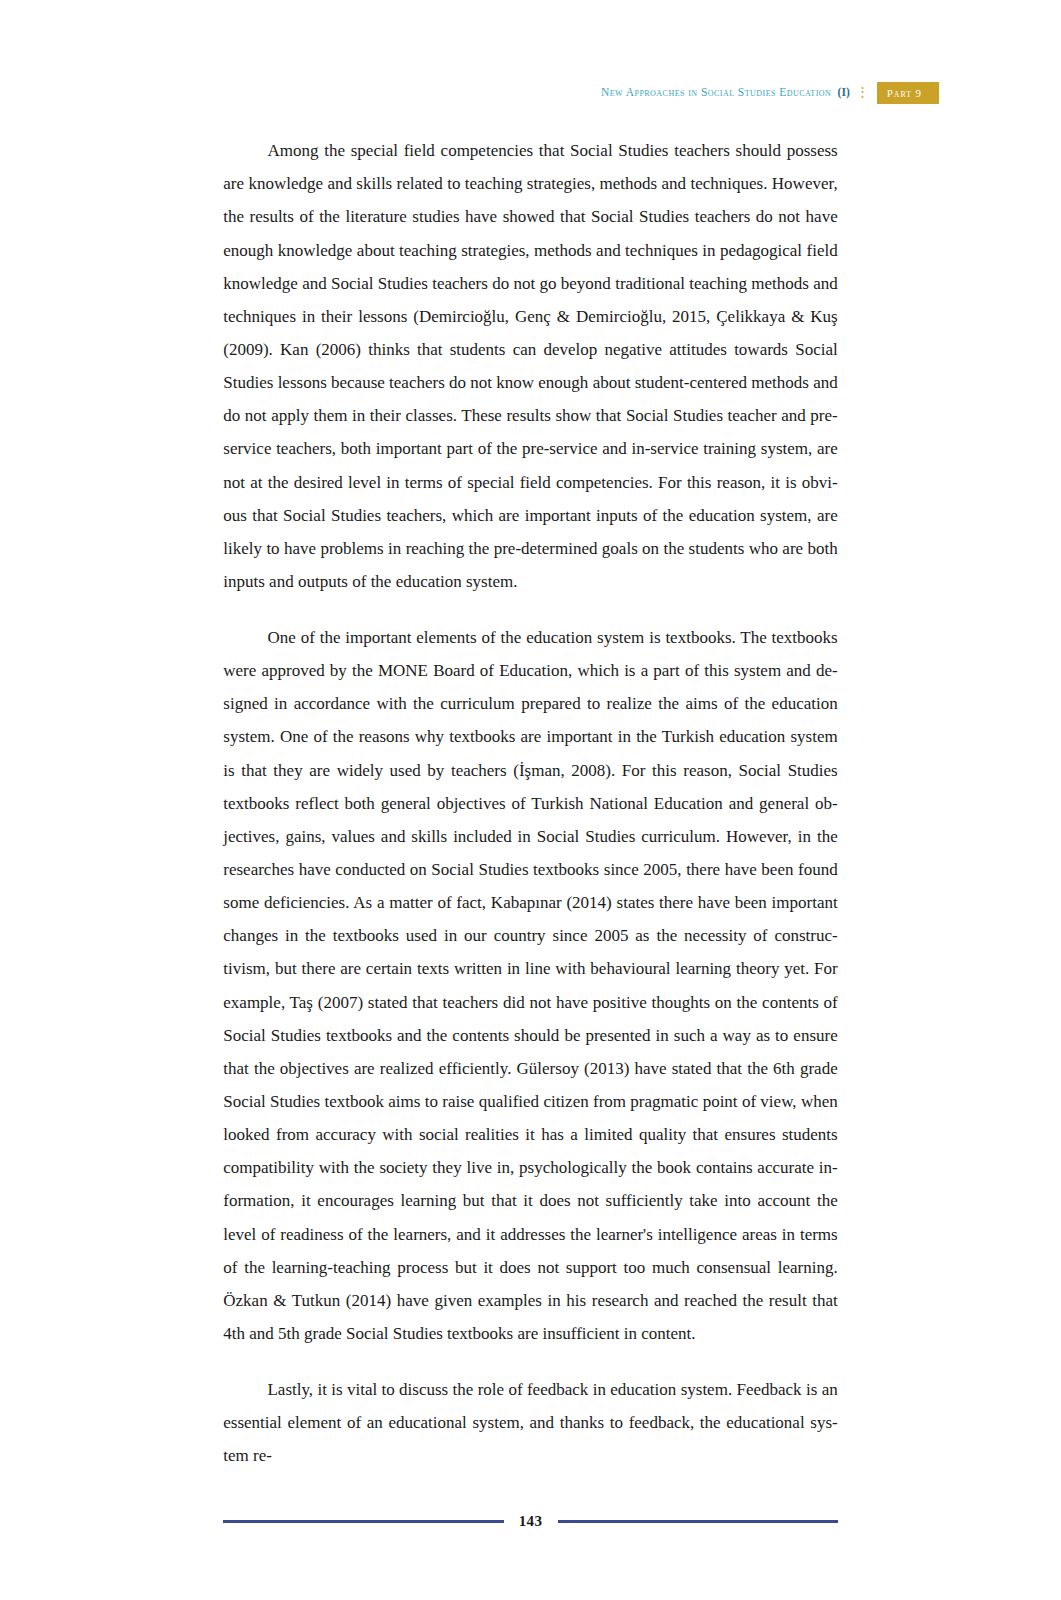New Approaches in Social Studies Education (I) ⋮ Part 9
Among the special field competencies that Social Studies teachers should possess are knowledge and skills related to teaching strategies, methods and techniques. However, the results of the literature studies have showed that Social Studies teachers do not have enough knowledge about teaching strategies, methods and techniques in pedagogical field knowledge and Social Studies teachers do not go beyond traditional teaching methods and techniques in their lessons (Demircioğlu, Genç & Demircioğlu, 2015, Çelikkaya & Kuş (2009). Kan (2006) thinks that students can develop negative attitudes towards Social Studies lessons because teachers do not know enough about student-centered methods and do not apply them in their classes. These results show that Social Studies teacher and pre-service teachers, both important part of the pre-service and in-service training system, are not at the desired level in terms of special field competencies. For this reason, it is obvious that Social Studies teachers, which are important inputs of the education system, are likely to have problems in reaching the pre-determined goals on the students who are both inputs and outputs of the education system.
One of the important elements of the education system is textbooks. The textbooks were approved by the MONE Board of Education, which is a part of this system and designed in accordance with the curriculum prepared to realize the aims of the education system. One of the reasons why textbooks are important in the Turkish education system is that they are widely used by teachers (İşman, 2008). For this reason, Social Studies textbooks reflect both general objectives of Turkish National Education and general objectives, gains, values and skills included in Social Studies curriculum. However, in the researches have conducted on Social Studies textbooks since 2005, there have been found some deficiencies. As a matter of fact, Kabapınar (2014) states there have been important changes in the textbooks used in our country since 2005 as the necessity of constructivism, but there are certain texts written in line with behavioural learning theory yet. For example, Taş (2007) stated that teachers did not have positive thoughts on the contents of Social Studies textbooks and the contents should be presented in such a way as to ensure that the objectives are realized efficiently. Gülersoy (2013) have stated that the 6th grade Social Studies textbook aims to raise qualified citizen from pragmatic point of view, when looked from accuracy with social realities it has a limited quality that ensures students compatibility with the society they live in, psychologically the book contains accurate information, it encourages learning but that it does not sufficiently take into account the level of readiness of the learners, and it addresses the learner's intelligence areas in terms of the learning-teaching process but it does not support too much consensual learning. Özkan & Tutkun (2014) have given examples in his research and reached the result that 4th and 5th grade Social Studies textbooks are insufficient in content.
Lastly, it is vital to discuss the role of feedback in education system. Feedback is an essential element of an educational system, and thanks to feedback, the educational system re-
143